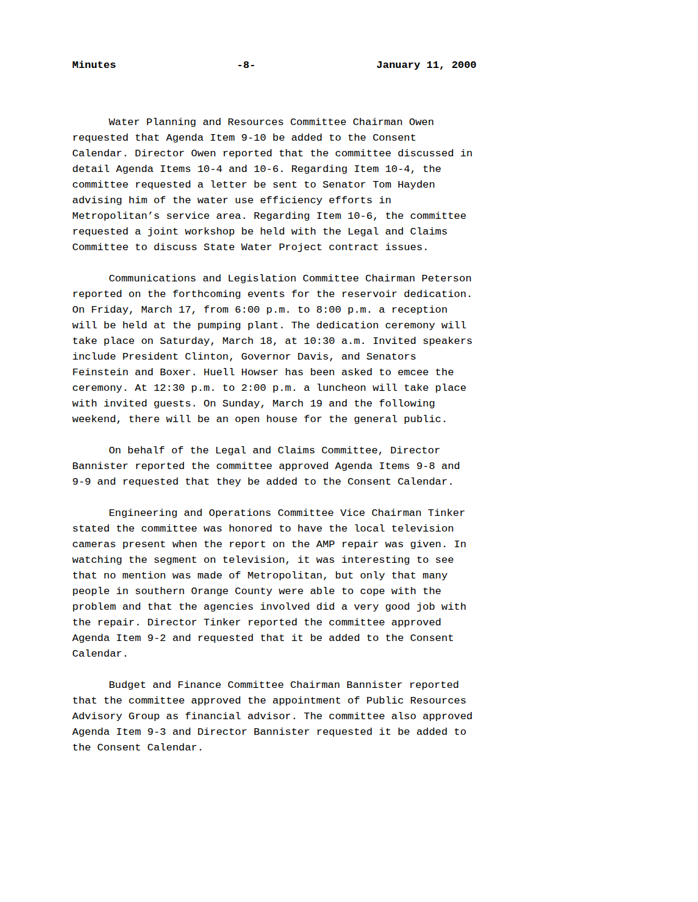Minutes -8- January 11, 2000
Water Planning and Resources Committee Chairman Owen requested that Agenda Item 9-10 be added to the Consent Calendar. Director Owen reported that the committee discussed in detail Agenda Items 10-4 and 10-6. Regarding Item 10-4, the committee requested a letter be sent to Senator Tom Hayden advising him of the water use efficiency efforts in Metropolitan’s service area. Regarding Item 10-6, the committee requested a joint workshop be held with the Legal and Claims Committee to discuss State Water Project contract issues.
Communications and Legislation Committee Chairman Peterson reported on the forthcoming events for the reservoir dedication. On Friday, March 17, from 6:00 p.m. to 8:00 p.m. a reception will be held at the pumping plant. The dedication ceremony will take place on Saturday, March 18, at 10:30 a.m. Invited speakers include President Clinton, Governor Davis, and Senators Feinstein and Boxer. Huell Howser has been asked to emcee the ceremony. At 12:30 p.m. to 2:00 p.m. a luncheon will take place with invited guests. On Sunday, March 19 and the following weekend, there will be an open house for the general public.
On behalf of the Legal and Claims Committee, Director Bannister reported the committee approved Agenda Items 9-8 and 9-9 and requested that they be added to the Consent Calendar.
Engineering and Operations Committee Vice Chairman Tinker stated the committee was honored to have the local television cameras present when the report on the AMP repair was given. In watching the segment on television, it was interesting to see that no mention was made of Metropolitan, but only that many people in southern Orange County were able to cope with the problem and that the agencies involved did a very good job with the repair. Director Tinker reported the committee approved Agenda Item 9-2 and requested that it be added to the Consent Calendar.
Budget and Finance Committee Chairman Bannister reported that the committee approved the appointment of Public Resources Advisory Group as financial advisor. The committee also approved Agenda Item 9-3 and Director Bannister requested it be added to the Consent Calendar.